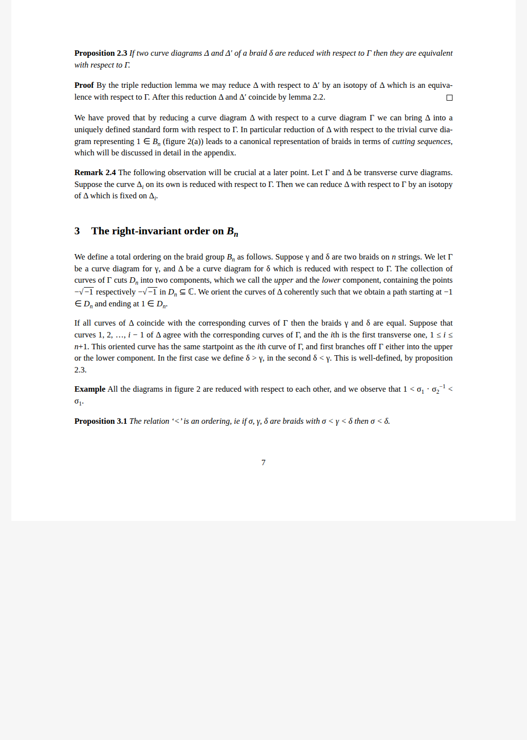Proposition 2.3 If two curve diagrams Δ and Δ′ of a braid δ are reduced with respect to Γ then they are equivalent with respect to Γ.
Proof By the triple reduction lemma we may reduce Δ with respect to Δ′ by an isotopy of Δ which is an equivalence with respect to Γ. After this reduction Δ and Δ′ coincide by lemma 2.2.
We have proved that by reducing a curve diagram Δ with respect to a curve diagram Γ we can bring Δ into a uniquely defined standard form with respect to Γ. In particular reduction of Δ with respect to the trivial curve diagram representing 1 ∈ Bn (figure 2(a)) leads to a canonical representation of braids in terms of cutting sequences, which will be discussed in detail in the appendix.
Remark 2.4 The following observation will be crucial at a later point. Let Γ and Δ be transverse curve diagrams. Suppose the curve Δi on its own is reduced with respect to Γ. Then we can reduce Δ with respect to Γ by an isotopy of Δ which is fixed on Δi.
3 The right-invariant order on Bn
We define a total ordering on the braid group Bn as follows. Suppose γ and δ are two braids on n strings. We let Γ be a curve diagram for γ, and Δ be a curve diagram for δ which is reduced with respect to Γ. The collection of curves of Γ cuts Dn into two components, which we call the upper and the lower component, containing the points −√−1 respectively −√−1 in Dn ⊆ ℂ. We orient the curves of Δ coherently such that we obtain a path starting at −1 ∈ Dn and ending at 1 ∈ Dn.
If all curves of Δ coincide with the corresponding curves of Γ then the braids γ and δ are equal. Suppose that curves 1, 2, …, i − 1 of Δ agree with the corresponding curves of Γ, and the ith is the first transverse one, 1 ≤ i ≤ n+1. This oriented curve has the same startpoint as the ith curve of Γ, and first branches off Γ either into the upper or the lower component. In the first case we define δ > γ, in the second δ < γ. This is well-defined, by proposition 2.3.
Example All the diagrams in figure 2 are reduced with respect to each other, and we observe that 1 < σ1 · σ2−1 < σ1.
Proposition 3.1 The relation ‘<’ is an ordering, ie if σ, γ, δ are braids with σ < γ < δ then σ < δ.
7